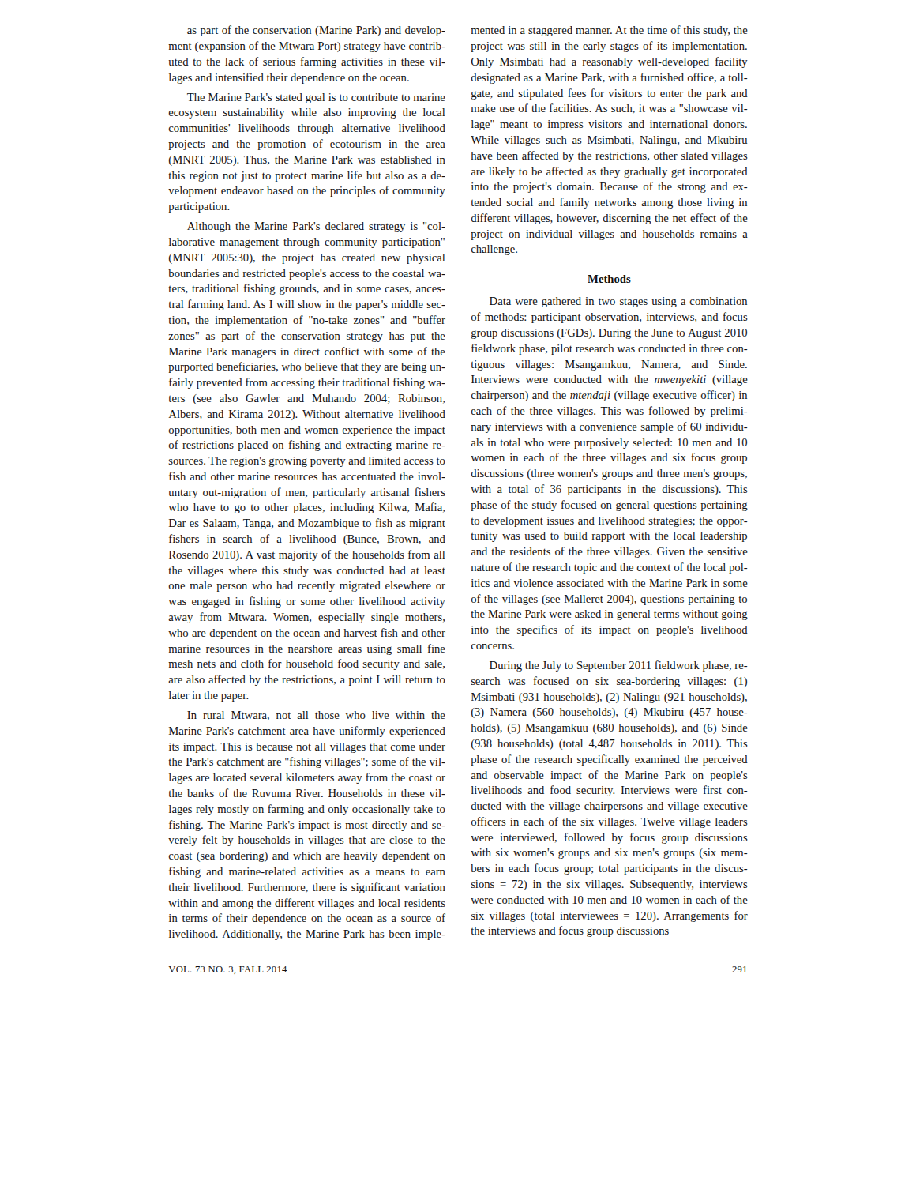as part of the conservation (Marine Park) and development (expansion of the Mtwara Port) strategy have contributed to the lack of serious farming activities in these villages and intensified their dependence on the ocean.
The Marine Park's stated goal is to contribute to marine ecosystem sustainability while also improving the local communities' livelihoods through alternative livelihood projects and the promotion of ecotourism in the area (MNRT 2005). Thus, the Marine Park was established in this region not just to protect marine life but also as a development endeavor based on the principles of community participation.
Although the Marine Park's declared strategy is "collaborative management through community participation" (MNRT 2005:30), the project has created new physical boundaries and restricted people's access to the coastal waters, traditional fishing grounds, and in some cases, ancestral farming land. As I will show in the paper's middle section, the implementation of "no-take zones" and "buffer zones" as part of the conservation strategy has put the Marine Park managers in direct conflict with some of the purported beneficiaries, who believe that they are being unfairly prevented from accessing their traditional fishing waters (see also Gawler and Muhando 2004; Robinson, Albers, and Kirama 2012). Without alternative livelihood opportunities, both men and women experience the impact of restrictions placed on fishing and extracting marine resources. The region's growing poverty and limited access to fish and other marine resources has accentuated the involuntary out-migration of men, particularly artisanal fishers who have to go to other places, including Kilwa, Mafia, Dar es Salaam, Tanga, and Mozambique to fish as migrant fishers in search of a livelihood (Bunce, Brown, and Rosendo 2010). A vast majority of the households from all the villages where this study was conducted had at least one male person who had recently migrated elsewhere or was engaged in fishing or some other livelihood activity away from Mtwara. Women, especially single mothers, who are dependent on the ocean and harvest fish and other marine resources in the nearshore areas using small fine mesh nets and cloth for household food security and sale, are also affected by the restrictions, a point I will return to later in the paper.
In rural Mtwara, not all those who live within the Marine Park's catchment area have uniformly experienced its impact. This is because not all villages that come under the Park's catchment are "fishing villages"; some of the villages are located several kilometers away from the coast or the banks of the Ruvuma River. Households in these villages rely mostly on farming and only occasionally take to fishing. The Marine Park's impact is most directly and severely felt by households in villages that are close to the coast (sea bordering) and which are heavily dependent on fishing and marine-related activities as a means to earn their livelihood. Furthermore, there is significant variation within and among the different villages and local residents in terms of their dependence on the ocean as a source of livelihood. Additionally, the Marine Park has been implemented in a staggered manner. At the time of this study, the project was still in the early stages of its implementation. Only Msimbati had a reasonably well-developed facility designated as a Marine Park, with a furnished office, a tollgate, and stipulated fees for visitors to enter the park and make use of the facilities. As such, it was a "showcase village" meant to impress visitors and international donors. While villages such as Msimbati, Nalingu, and Mkubiru have been affected by the restrictions, other slated villages are likely to be affected as they gradually get incorporated into the project's domain. Because of the strong and extended social and family networks among those living in different villages, however, discerning the net effect of the project on individual villages and households remains a challenge.
Methods
Data were gathered in two stages using a combination of methods: participant observation, interviews, and focus group discussions (FGDs). During the June to August 2010 fieldwork phase, pilot research was conducted in three contiguous villages: Msangamkuu, Namera, and Sinde. Interviews were conducted with the mwenyekiti (village chairperson) and the mtendaji (village executive officer) in each of the three villages. This was followed by preliminary interviews with a convenience sample of 60 individuals in total who were purposively selected: 10 men and 10 women in each of the three villages and six focus group discussions (three women's groups and three men's groups, with a total of 36 participants in the discussions). This phase of the study focused on general questions pertaining to development issues and livelihood strategies; the opportunity was used to build rapport with the local leadership and the residents of the three villages. Given the sensitive nature of the research topic and the context of the local politics and violence associated with the Marine Park in some of the villages (see Malleret 2004), questions pertaining to the Marine Park were asked in general terms without going into the specifics of its impact on people's livelihood concerns.
During the July to September 2011 fieldwork phase, research was focused on six sea-bordering villages: (1) Msimbati (931 households), (2) Nalingu (921 households), (3) Namera (560 households), (4) Mkubiru (457 households), (5) Msangamkuu (680 households), and (6) Sinde (938 households) (total 4,487 households in 2011). This phase of the research specifically examined the perceived and observable impact of the Marine Park on people's livelihoods and food security. Interviews were first conducted with the village chairpersons and village executive officers in each of the six villages. Twelve village leaders were interviewed, followed by focus group discussions with six women's groups and six men's groups (six members in each focus group; total participants in the discussions = 72) in the six villages. Subsequently, interviews were conducted with 10 men and 10 women in each of the six villages (total interviewees = 120). Arrangements for the interviews and focus group discussions
VOL. 73 NO. 3, FALL 2014 291